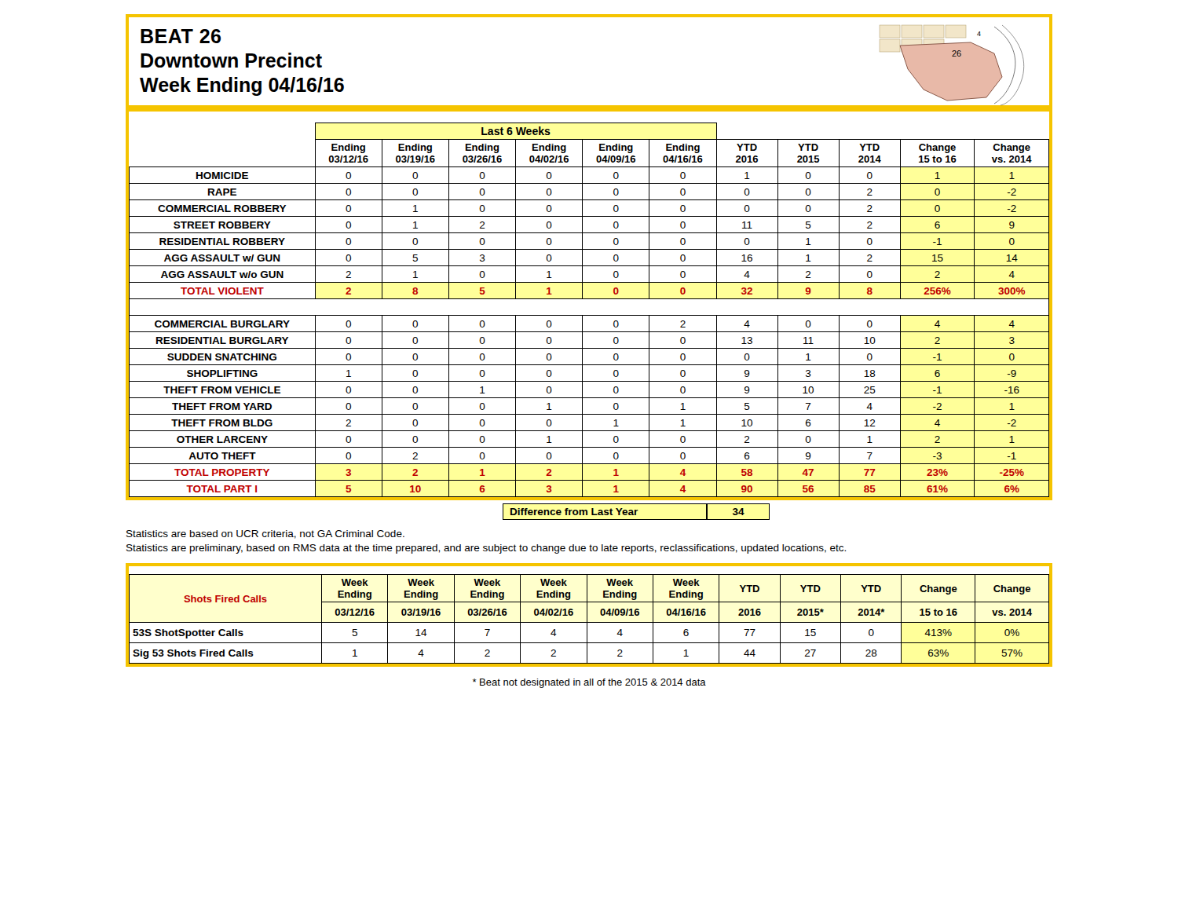BEAT 26
Downtown Precinct
Week Ending 04/16/16
4 26
| | Last 6 Weeks | | | | | |
| | Ending 03/12/16 | Ending 03/19/16 | Ending 03/26/16 | Ending 04/02/16 | Ending 04/09/16 | Ending 04/16/16 | YTD 2016 | YTD 2015 | YTD 2014 | Change 15 to 16 | Change vs. 2014 |
| HOMICIDE | 0 | 0 | 0 | 0 | 0 | 0 | 1 | 0 | 0 | 1 | 1 |
| RAPE | 0 | 0 | 0 | 0 | 0 | 0 | 0 | 0 | 2 | 0 | -2 |
| COMMERCIAL ROBBERY | 0 | 1 | 0 | 0 | 0 | 0 | 0 | 0 | 2 | 0 | -2 |
| STREET ROBBERY | 0 | 1 | 2 | 0 | 0 | 0 | 11 | 5 | 2 | 6 | 9 |
| RESIDENTIAL ROBBERY | 0 | 0 | 0 | 0 | 0 | 0 | 0 | 1 | 0 | -1 | 0 |
| AGG ASSAULT w/ GUN | 0 | 5 | 3 | 0 | 0 | 0 | 16 | 1 | 2 | 15 | 14 |
| AGG ASSAULT w/o GUN | 2 | 1 | 0 | 1 | 0 | 0 | 4 | 2 | 0 | 2 | 4 |
| TOTAL VIOLENT | 2 | 8 | 5 | 1 | 0 | 0 | 32 | 9 | 8 | 256% | 300% |
| COMMERCIAL BURGLARY | 0 | 0 | 0 | 0 | 0 | 2 | 4 | 0 | 0 | 4 | 4 |
| RESIDENTIAL BURGLARY | 0 | 0 | 0 | 0 | 0 | 0 | 13 | 11 | 10 | 2 | 3 |
| SUDDEN SNATCHING | 0 | 0 | 0 | 0 | 0 | 0 | 0 | 1 | 0 | -1 | 0 |
| SHOPLIFTING | 1 | 0 | 0 | 0 | 0 | 0 | 9 | 3 | 18 | 6 | -9 |
| THEFT FROM VEHICLE | 0 | 0 | 1 | 0 | 0 | 0 | 9 | 10 | 25 | -1 | -16 |
| THEFT FROM YARD | 0 | 0 | 0 | 1 | 0 | 1 | 5 | 7 | 4 | -2 | 1 |
| THEFT FROM BLDG | 2 | 0 | 0 | 0 | 1 | 1 | 10 | 6 | 12 | 4 | -2 |
| OTHER LARCENY | 0 | 0 | 0 | 1 | 0 | 0 | 2 | 0 | 1 | 2 | 1 |
| AUTO THEFT | 0 | 2 | 0 | 0 | 0 | 0 | 6 | 9 | 7 | -3 | -1 |
| TOTAL PROPERTY | 3 | 2 | 1 | 2 | 1 | 4 | 58 | 47 | 77 | 23% | -25% |
| TOTAL PART I | 5 | 10 | 6 | 3 | 1 | 4 | 90 | 56 | 85 | 61% | 6% |
Difference from Last Year
34
Statistics are based on UCR criteria, not GA Criminal Code.
Statistics are preliminary, based on RMS data at the time prepared, and are subject to change due to late reports, reclassifications, updated locations, etc.
| Shots Fired Calls | Week Ending | Week Ending | Week Ending | Week Ending | Week Ending | Week Ending | YTD | YTD | YTD | Change | Change |
| --- | --- | --- | --- | --- | --- | --- | --- | --- | --- | --- | --- |
| 03/12/16 | 03/19/16 | 03/26/16 | 04/02/16 | 04/09/16 | 04/16/16 | 2016 | 2015* | 2014* | 15 to 16 | vs. 2014 |
| 53S ShotSpotter Calls | 5 | 14 | 7 | 4 | 4 | 6 | 77 | 15 | 0 | 413% | 0% |
| Sig 53 Shots Fired Calls | 1 | 4 | 2 | 2 | 2 | 1 | 44 | 27 | 28 | 63% | 57% |
* Beat not designated in all of the 2015 & 2014 data